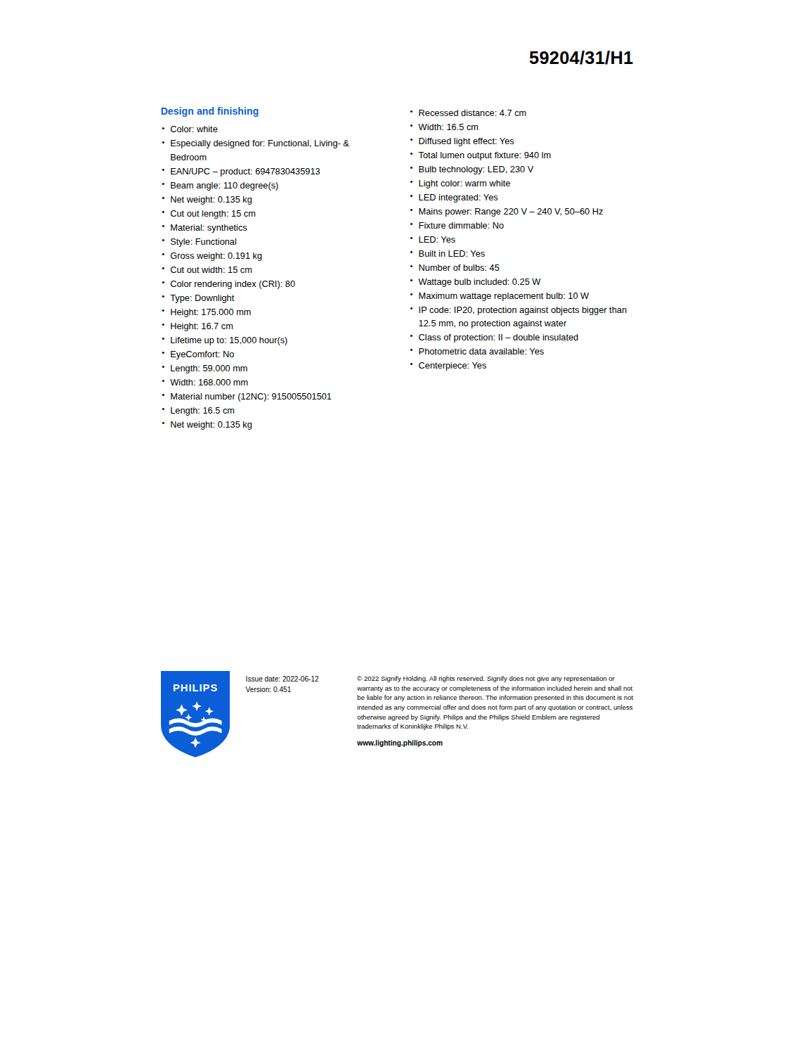59204/31/H1
Design and finishing
Color: white
Especially designed for: Functional, Living- & Bedroom
EAN/UPC – product: 6947830435913
Beam angle: 110 degree(s)
Net weight: 0.135 kg
Cut out length: 15 cm
Material: synthetics
Style: Functional
Gross weight: 0.191 kg
Cut out width: 15 cm
Color rendering index (CRI): 80
Type: Downlight
Height: 175.000 mm
Height: 16.7 cm
Lifetime up to: 15,000 hour(s)
EyeComfort: No
Length: 59.000 mm
Width: 168.000 mm
Material number (12NC): 915005501501
Length: 16.5 cm
Net weight: 0.135 kg
Recessed distance: 4.7 cm
Width: 16.5 cm
Diffused light effect: Yes
Total lumen output fixture: 940 lm
Bulb technology: LED, 230 V
Light color: warm white
LED integrated: Yes
Mains power: Range 220 V – 240 V, 50–60 Hz
Fixture dimmable: No
LED: Yes
Built in LED: Yes
Number of bulbs: 45
Wattage bulb included: 0.25 W
Maximum wattage replacement bulb: 10 W
IP code: IP20, protection against objects bigger than 12.5 mm, no protection against water
Class of protection: II – double insulated
Photometric data available: Yes
Centerpiece: Yes
PHILIPS
Issue date: 2022-06-12
Version: 0.451
© 2022 Signify Holding. All rights reserved. Signify does not give any representation or warranty as to the accuracy or completeness of the information included herein and shall not be liable for any action in reliance thereon. The information presented in this document is not intended as any commercial offer and does not form part of any quotation or contract, unless otherwise agreed by Signify. Philips and the Philips Shield Emblem are registered trademarks of Koninklijke Philips N.V.
www.lighting.philips.com